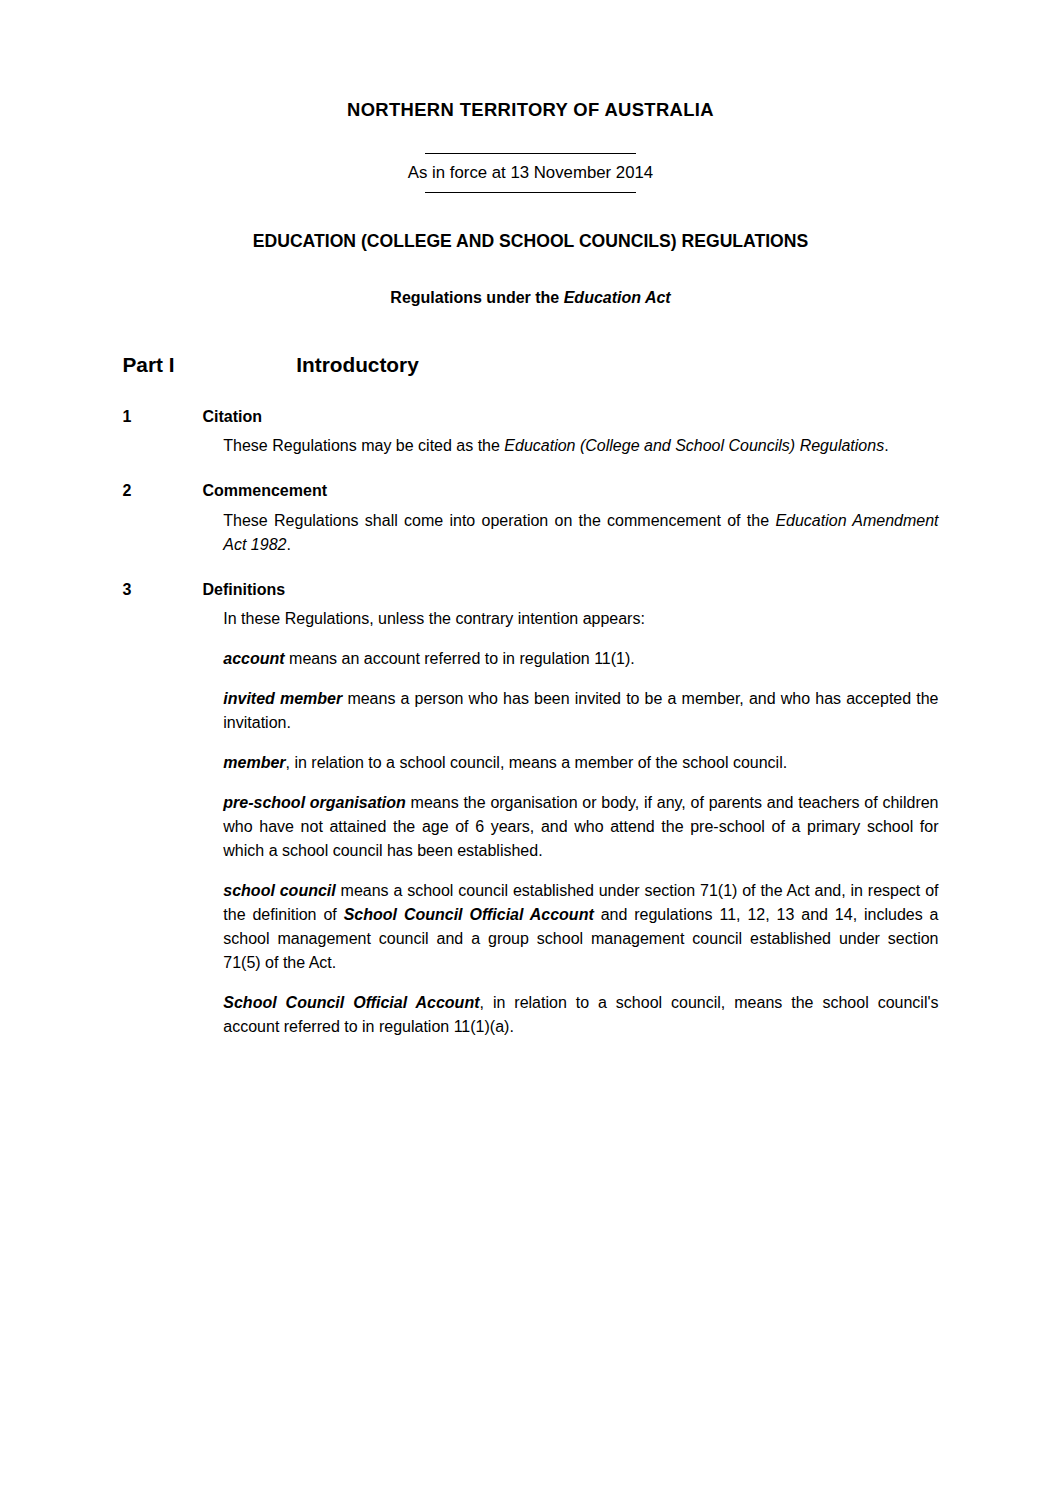NORTHERN TERRITORY OF AUSTRALIA
As in force at 13 November 2014
EDUCATION (COLLEGE AND SCHOOL COUNCILS) REGULATIONS
Regulations under the Education Act
Part I Introductory
1 Citation
These Regulations may be cited as the Education (College and School Councils) Regulations.
2 Commencement
These Regulations shall come into operation on the commencement of the Education Amendment Act 1982.
3 Definitions
In these Regulations, unless the contrary intention appears:
account means an account referred to in regulation 11(1).
invited member means a person who has been invited to be a member, and who has accepted the invitation.
member, in relation to a school council, means a member of the school council.
pre-school organisation means the organisation or body, if any, of parents and teachers of children who have not attained the age of 6 years, and who attend the pre-school of a primary school for which a school council has been established.
school council means a school council established under section 71(1) of the Act and, in respect of the definition of School Council Official Account and regulations 11, 12, 13 and 14, includes a school management council and a group school management council established under section 71(5) of the Act.
School Council Official Account, in relation to a school council, means the school council's account referred to in regulation 11(1)(a).